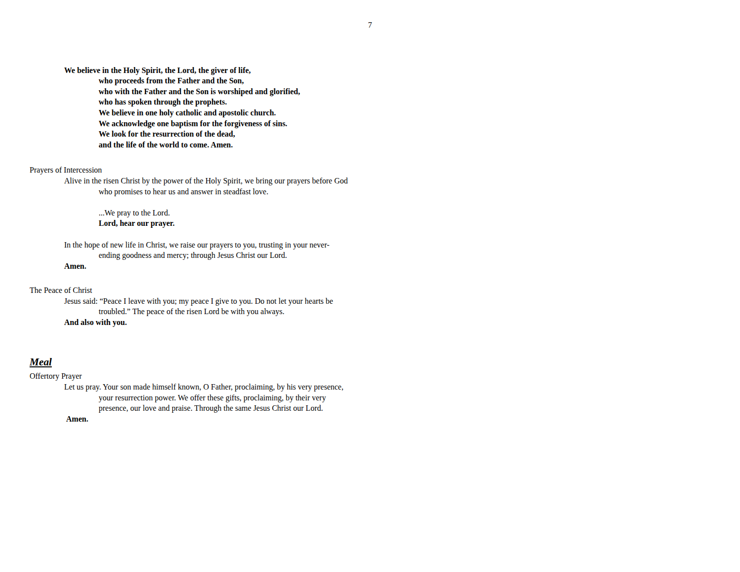7
We believe in the Holy Spirit, the Lord, the giver of life,
who proceeds from the Father and the Son,
who with the Father and the Son is worshiped and glorified,
who has spoken through the prophets.
We believe in one holy catholic and apostolic church.
We acknowledge one baptism for the forgiveness of sins.
We look for the resurrection of the dead,
and the life of the world to come. Amen.
Prayers of Intercession
Alive in the risen Christ by the power of the Holy Spirit, we bring our prayers before God
who promises to hear us and answer in steadfast love.
...We pray to the Lord.
Lord, hear our prayer.
In the hope of new life in Christ, we raise our prayers to you, trusting in your never-
ending goodness and mercy; through Jesus Christ our Lord.
Amen.
The Peace of Christ
Jesus said: “Peace I leave with you; my peace I give to you. Do not let your hearts be
troubled.” The peace of the risen Lord be with you always.
And also with you.
Meal
Offertory Prayer
Let us pray. Your son made himself known, O Father, proclaiming, by his very presence,
your resurrection power. We offer these gifts, proclaiming, by their very
presence, our love and praise. Through the same Jesus Christ our Lord.
Amen.